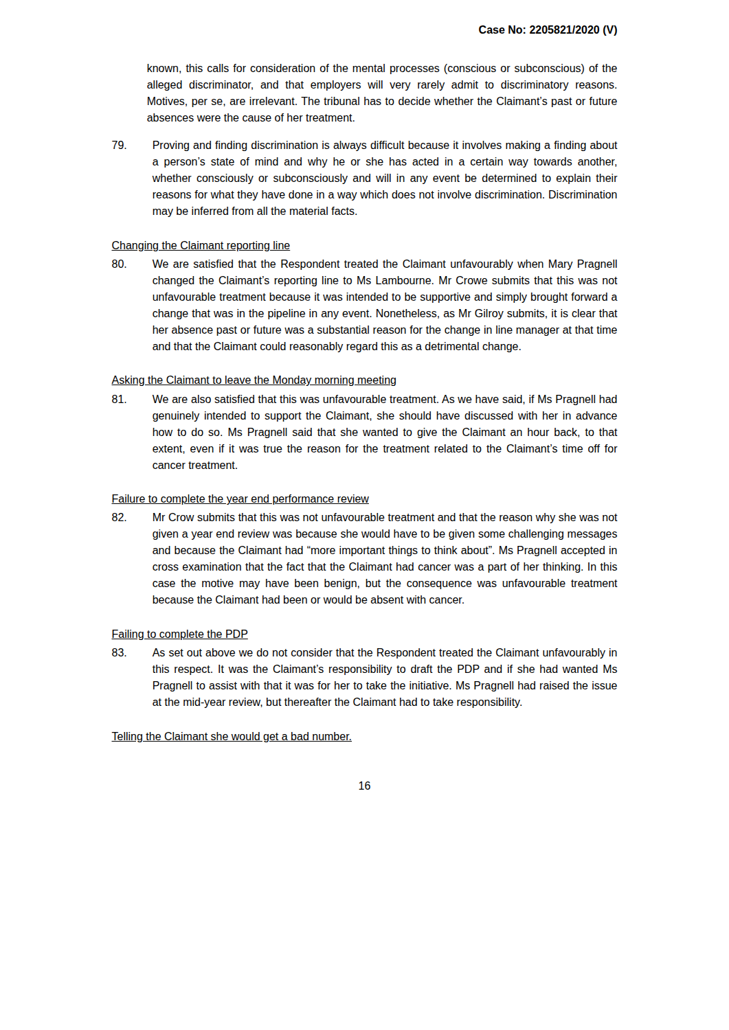Case No: 2205821/2020 (V)
known, this calls for consideration of the mental processes (conscious or subconscious) of the alleged discriminator, and that employers will very rarely admit to discriminatory reasons. Motives, per se, are irrelevant. The tribunal has to decide whether the Claimant’s past or future absences were the cause of her treatment.
79. Proving and finding discrimination is always difficult because it involves making a finding about a person’s state of mind and why he or she has acted in a certain way towards another, whether consciously or subconsciously and will in any event be determined to explain their reasons for what they have done in a way which does not involve discrimination. Discrimination may be inferred from all the material facts.
Changing the Claimant reporting line
80. We are satisfied that the Respondent treated the Claimant unfavourably when Mary Pragnell changed the Claimant’s reporting line to Ms Lambourne. Mr Crowe submits that this was not unfavourable treatment because it was intended to be supportive and simply brought forward a change that was in the pipeline in any event. Nonetheless, as Mr Gilroy submits, it is clear that her absence past or future was a substantial reason for the change in line manager at that time and that the Claimant could reasonably regard this as a detrimental change.
Asking the Claimant to leave the Monday morning meeting
81. We are also satisfied that this was unfavourable treatment. As we have said, if Ms Pragnell had genuinely intended to support the Claimant, she should have discussed with her in advance how to do so. Ms Pragnell said that she wanted to give the Claimant an hour back, to that extent, even if it was true the reason for the treatment related to the Claimant’s time off for cancer treatment.
Failure to complete the year end performance review
82. Mr Crow submits that this was not unfavourable treatment and that the reason why she was not given a year end review was because she would have to be given some challenging messages and because the Claimant had “more important things to think about”. Ms Pragnell accepted in cross examination that the fact that the Claimant had cancer was a part of her thinking. In this case the motive may have been benign, but the consequence was unfavourable treatment because the Claimant had been or would be absent with cancer.
Failing to complete the PDP
83. As set out above we do not consider that the Respondent treated the Claimant unfavourably in this respect. It was the Claimant’s responsibility to draft the PDP and if she had wanted Ms Pragnell to assist with that it was for her to take the initiative. Ms Pragnell had raised the issue at the mid-year review, but thereafter the Claimant had to take responsibility.
Telling the Claimant she would get a bad number.
16